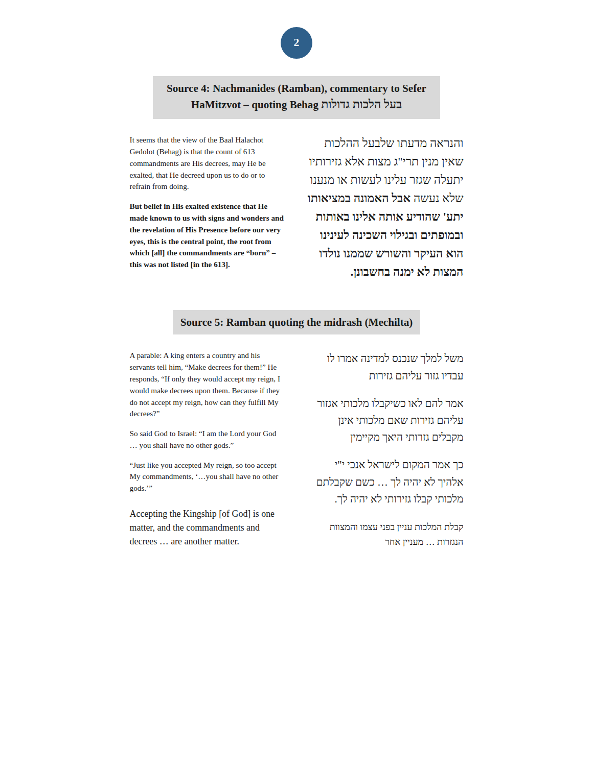2
Source 4: Nachmanides (Ramban), commentary to Sefer HaMitzvot – quoting Behag בעל הלכות גדולות
It seems that the view of the Baal Halachot Gedolot (Behag) is that the count of 613 commandments are His decrees, may He be exalted, that He decreed upon us to do or to refrain from doing.
But belief in His exalted existence that He made known to us with signs and wonders and the revelation of His Presence before our very eyes, this is the central point, the root from which [all] the commandments are “born” – this was not listed [in the 613].
והנראה מדעתו שלבעל ההלכות שאין מנין תרי"ג מצות אלא גזירותיו יתעלה שגזר עלינו לעשות או מנענו שלא נעשה אבל האמונה במציאותו יתע' שהודיע אותה אלינו באותות ובמופתים ובגילוי השכינה לעינינו הוא העיקר והשורש שממנו נולדו המצות לא ימנה בחשבונן.
Source 5: Ramban quoting the midrash (Mechilta)
A parable: A king enters a country and his servants tell him, “Make decrees for them!” He responds, “If only they would accept my reign, I would make decrees upon them. Because if they do not accept my reign, how can they fulfill My decrees?”
So said God to Israel: “I am the Lord your God … you shall have no other gods.”
“Just like you accepted My reign, so too accept My commandments, ‘…you shall have no other gods.’”
Accepting the Kingship [of God] is one matter, and the commandments and decrees … are another matter.
משל למלך שנכנס למדינה אמרו לו עבדיו גזור עליהם גזירות
אמר להם לאו כשיקבלו מלכותי אגזור עליהם גזירות שאם מלכותי אינן מקבלים גזרותי היאך מקיימין
כך אמר המקום לישראל אנכי י"י אלהיך לא יהיה לך … כשם שקבלתם מלכותי קבלו גזירותי לא יהיה לך.
קבלת המלכות עניין בפני עצמו והמצוות הנגזרות … מעניין אחר